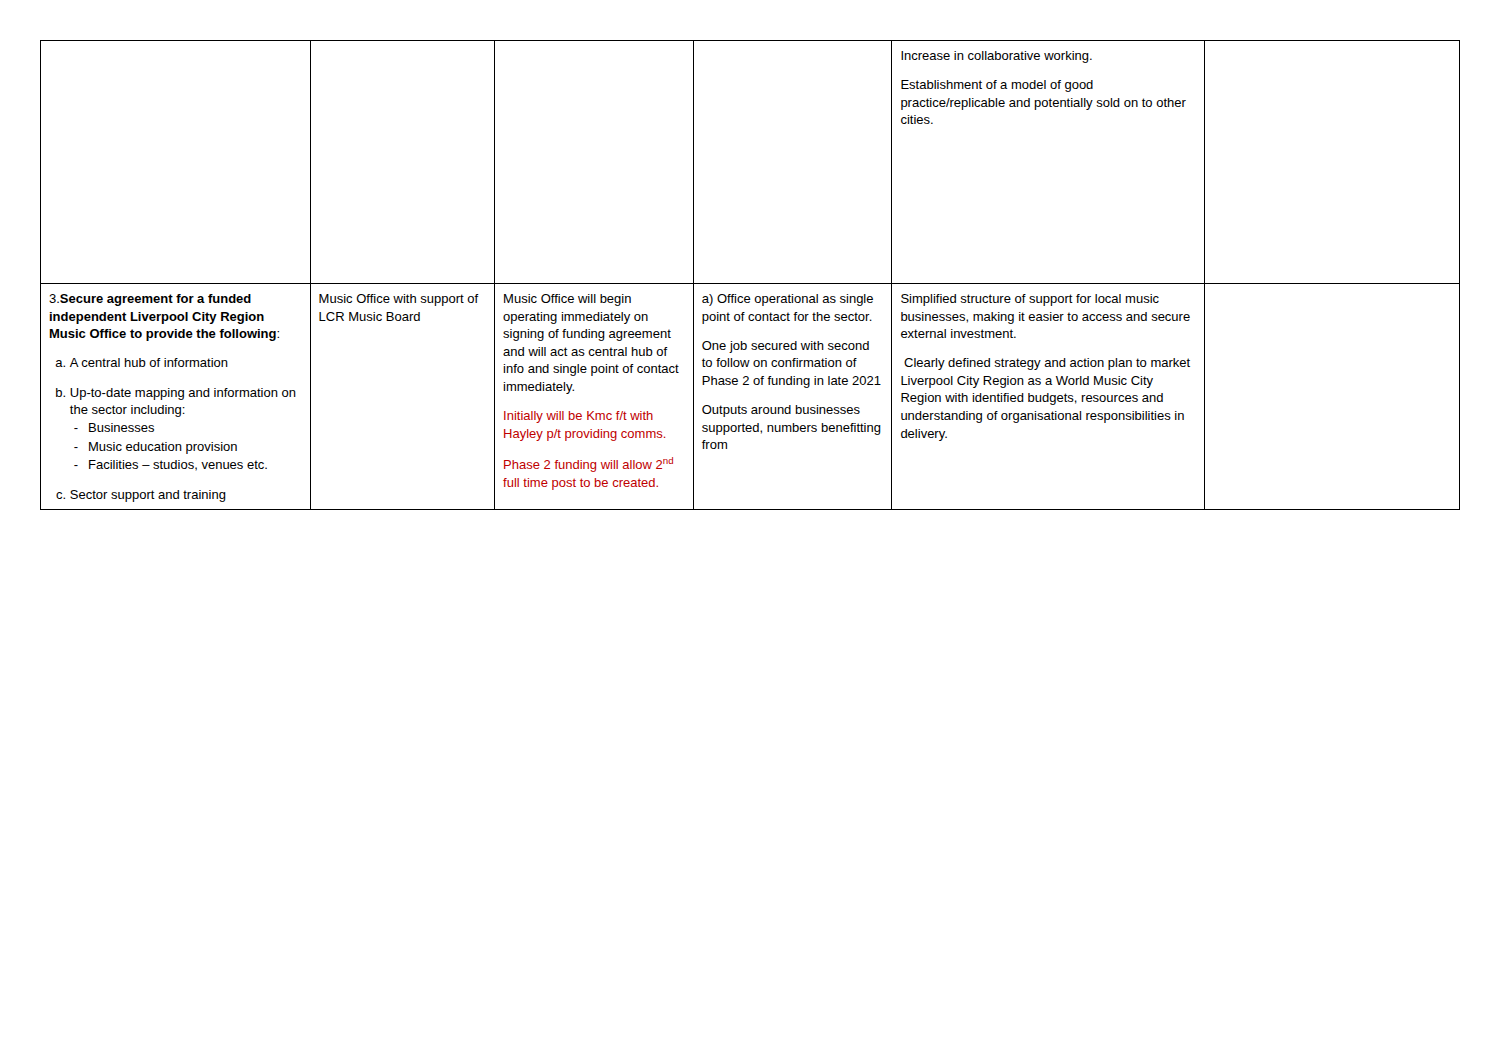| | | | | Increase in collaborative working. Establishment of a model of good practice/replicable and potentially sold on to other cities. | |
| 3. Secure agreement for a funded independent Liverpool City Region Music Office to provide the following : A central hub of information Up-to-date mapping and information on the sector including: Businesses Music education provision Facilities – studios, venues etc. Sector support and training | Music Office with support of LCR Music Board | Music Office will begin operating immediately on signing of funding agreement and will act as central hub of info and single point of contact immediately. Initially will be Kmc f/t with Hayley p/t providing comms. Phase 2 funding will allow 2 nd full time post to be created. | a) Office operational as single point of contact for the sector. One job secured with second to follow on confirmation of Phase 2 of funding in late 2021 Outputs around businesses supported, numbers benefitting from | Simplified structure of support for local music businesses, making it easier to access and secure external investment. Clearly defined strategy and action plan to market Liverpool City Region as a World Music City Region with identified budgets, resources and understanding of organisational responsibilities in delivery. | |